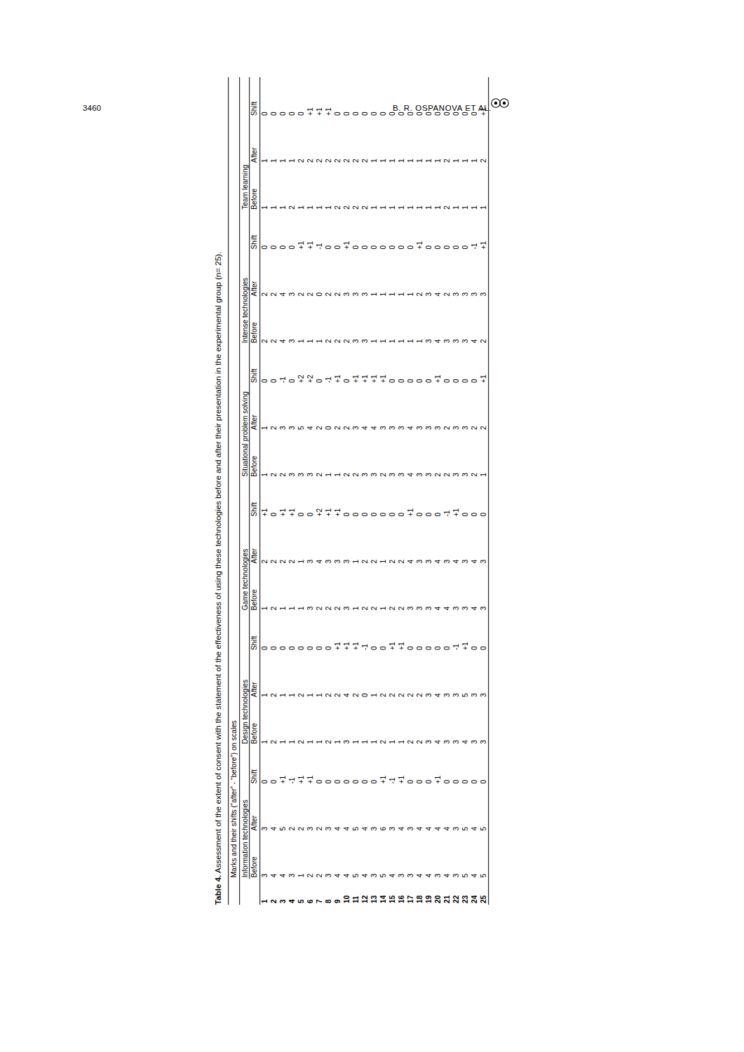3460
B. R. OSPANOVA ET AL.
Table 4. Assessment of the extent of consent with the statement of the effectiveness of using these technologies before and after their presentation in the experimental group (n= 25).
| | Marks and their shifts (“after” - “before”) on scales |
| --- | --- |
| | Information technologies | Design technologies | Game technologies | Situational problem solving | Intense technologies | Team learning |
| | Before | After | Shift | Before | After | Shift | Before | After | Shift | Before | After | Shift | Before | After | Shift | Before | After | Shift |
| 1 | 3 | 3 | 0 | 1 | 1 | 0 | 1 | 2 | +1 | 1 | 1 | 0 | 2 | 2 | 0 | 1 | 1 | 0 |
| 2 | 4 | 4 | 0 | 2 | 2 | 0 | 2 | 2 | 0 | 2 | 2 | 0 | 2 | 2 | 0 | 1 | 1 | 0 |
| 3 | 4 | 5 | +1 | 1 | 1 | 0 | 1 | 2 | +1 | 2 | 3 | -1 | 4 | 4 | 0 | 1 | 1 | 0 |
| 4 | 3 | 2 | -1 | 1 | 1 | 0 | 1 | 2 | +1 | 3 | 3 | 0 | 3 | 3 | 0 | 2 | 1 | 0 |
| 5 | 1 | 2 | +1 | 2 | 2 | 0 | 1 | 1 | 0 | 3 | 5 | +2 | 1 | 2 | +1 | 1 | 2 | 0 |
| 6 | 2 | 3 | +1 | 1 | 1 | 0 | 3 | 3 | 0 | 3 | 4 | +2 | 1 | 2 | +1 | 1 | 2 | +1 |
| 7 | 2 | 2 | 0 | 1 | 1 | 0 | 2 | 4 | +2 | 2 | 2 | 0 | 1 | 0 | -1 | 1 | 2 | +1 |
| 8 | 3 | 3 | 0 | 2 | 2 | 0 | 2 | 3 | +1 | 1 | 0 | -1 | 2 | 2 | 0 | 1 | 2 | +1 |
| 9 | 4 | 4 | 0 | 1 | 2 | +1 | 2 | 3 | +1 | 1 | 2 | +1 | 2 | 2 | 0 | 2 | 2 | 0 |
| 10 | 4 | 4 | 0 | 3 | 4 | +1 | 3 | 3 | 0 | 2 | 2 | 0 | 2 | 3 | +1 | 2 | 2 | 0 |
| 11 | 5 | 5 | 0 | 1 | 2 | +1 | 1 | 1 | 0 | 2 | 3 | +1 | 3 | 3 | 0 | 2 | 2 | 0 |
| 12 | 4 | 4 | 0 | 1 | 0 | -1 | 2 | 2 | 0 | 3 | 4 | +1 | 3 | 3 | 0 | 2 | 2 | 0 |
| 13 | 3 | 3 | 0 | 1 | 1 | 0 | 2 | 2 | 0 | 3 | 4 | +1 | 1 | 1 | 0 | 1 | 1 | 0 |
| 14 | 5 | 6 | +1 | 2 | 2 | 0 | 1 | 1 | 0 | 2 | 3 | +1 | 1 | 1 | 0 | 1 | 1 | 0 |
| 15 | 4 | 3 | -1 | 1 | 2 | +1 | 2 | 2 | 0 | 3 | 3 | 0 | 1 | 1 | 0 | 1 | 1 | 0 |
| 16 | 3 | 4 | +1 | 1 | 2 | +1 | 2 | 2 | 0 | 3 | 3 | 0 | 1 | 1 | 0 | 1 | 1 | 0 |
| 17 | 3 | 3 | 0 | 2 | 2 | 0 | 3 | 4 | +1 | 4 | 4 | 0 | 1 | 1 | 0 | 1 | 1 | 0 |
| 18 | 4 | 4 | 0 | 2 | 2 | 0 | 3 | 3 | 0 | 3 | 3 | 0 | 1 | 2 | +1 | 1 | 1 | 0 |
| 19 | 4 | 4 | 0 | 3 | 3 | 0 | 3 | 3 | 0 | 3 | 3 | 0 | 3 | 3 | 0 | 1 | 1 | 0 |
| 20 | 3 | 4 | +1 | 4 | 4 | 0 | 4 | 4 | 0 | 2 | 3 | +1 | 4 | 4 | 0 | 1 | 1 | 0 |
| 21 | 4 | 4 | 0 | 3 | 3 | 0 | 4 | 3 | -1 | 2 | 2 | 0 | 3 | 2 | 0 | 2 | 2 | 0 |
| 22 | 3 | 3 | 0 | 3 | 3 | -1 | 3 | 4 | +1 | 3 | 3 | 0 | 3 | 3 | 0 | 1 | 1 | 0 |
| 23 | 5 | 5 | 0 | 4 | 5 | +1 | 3 | 3 | 0 | 3 | 3 | 0 | 3 | 3 | 0 | 1 | 1 | 0 |
| 24 | 4 | 4 | 0 | 3 | 3 | 0 | 4 | 4 | 0 | 2 | 2 | 0 | 4 | 3 | -1 | 1 | 1 | 0 |
| 25 | 5 | 5 | 0 | 3 | 3 | 0 | 3 | 3 | 0 | 1 | 2 | +1 | 2 | 3 | +1 | 1 | 2 | +1 |